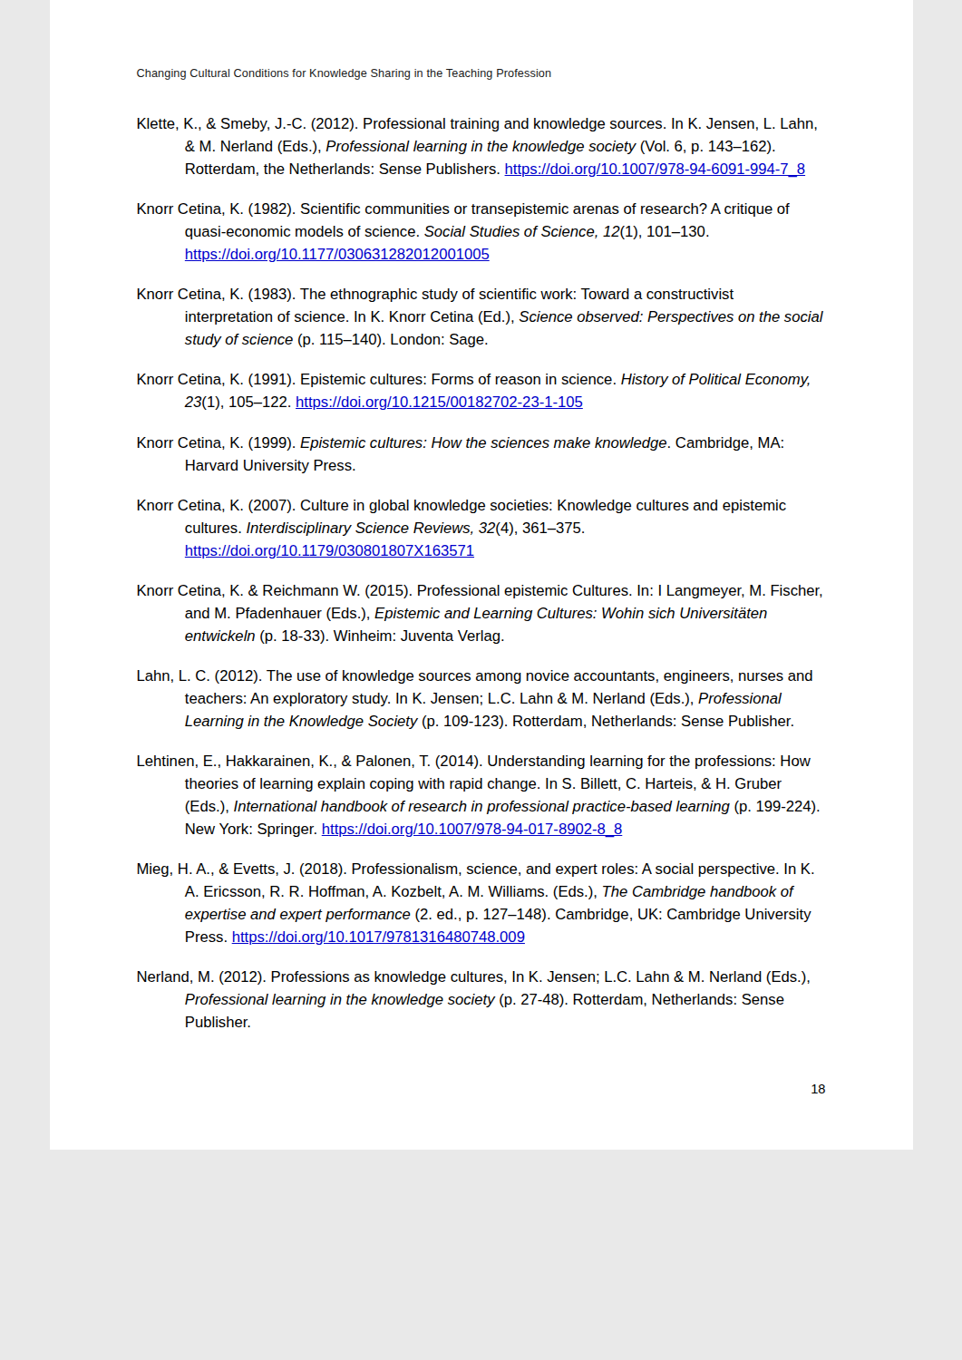Changing Cultural Conditions for Knowledge Sharing in the Teaching Profession
Klette, K., & Smeby, J.-C. (2012). Professional training and knowledge sources. In K. Jensen, L. Lahn, & M. Nerland (Eds.), Professional learning in the knowledge society (Vol. 6, p. 143–162). Rotterdam, the Netherlands: Sense Publishers. https://doi.org/10.1007/978-94-6091-994-7_8
Knorr Cetina, K. (1982). Scientific communities or transepistemic arenas of research? A critique of quasi-economic models of science. Social Studies of Science, 12(1), 101–130. https://doi.org/10.1177/030631282012001005
Knorr Cetina, K. (1983). The ethnographic study of scientific work: Toward a constructivist interpretation of science. In K. Knorr Cetina (Ed.), Science observed: Perspectives on the social study of science (p. 115–140). London: Sage.
Knorr Cetina, K. (1991). Epistemic cultures: Forms of reason in science. History of Political Economy, 23(1), 105–122. https://doi.org/10.1215/00182702-23-1-105
Knorr Cetina, K. (1999). Epistemic cultures: How the sciences make knowledge. Cambridge, MA: Harvard University Press.
Knorr Cetina, K. (2007). Culture in global knowledge societies: Knowledge cultures and epistemic cultures. Interdisciplinary Science Reviews, 32(4), 361–375. https://doi.org/10.1179/030801807X163571
Knorr Cetina, K. & Reichmann W. (2015). Professional epistemic Cultures. In: I Langmeyer, M. Fischer, and M. Pfadenhauer (Eds.), Epistemic and Learning Cultures: Wohin sich Universitäten entwickeln (p. 18-33). Winheim: Juventa Verlag.
Lahn, L. C. (2012). The use of knowledge sources among novice accountants, engineers, nurses and teachers: An exploratory study. In K. Jensen; L.C. Lahn & M. Nerland (Eds.), Professional Learning in the Knowledge Society (p. 109-123). Rotterdam, Netherlands: Sense Publisher.
Lehtinen, E., Hakkarainen, K., & Palonen, T. (2014). Understanding learning for the professions: How theories of learning explain coping with rapid change. In S. Billett, C. Harteis, & H. Gruber (Eds.), International handbook of research in professional practice-based learning (p. 199-224). New York: Springer. https://doi.org/10.1007/978-94-017-8902-8_8
Mieg, H. A., & Evetts, J. (2018). Professionalism, science, and expert roles: A social perspective. In K. A. Ericsson, R. R. Hoffman, A. Kozbelt, A. M. Williams. (Eds.), The Cambridge handbook of expertise and expert performance (2. ed., p. 127–148). Cambridge, UK: Cambridge University Press. https://doi.org/10.1017/9781316480748.009
Nerland, M. (2012). Professions as knowledge cultures, In K. Jensen; L.C. Lahn & M. Nerland (Eds.), Professional learning in the knowledge society (p. 27-48). Rotterdam, Netherlands: Sense Publisher.
18